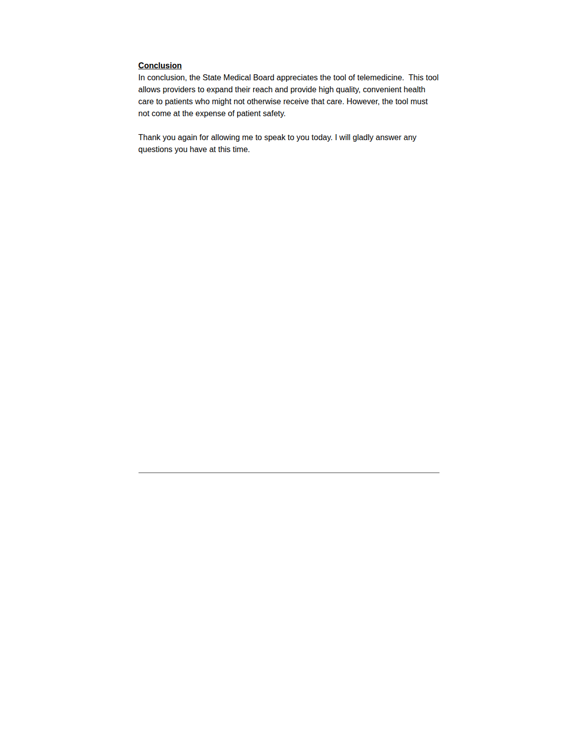Conclusion
In conclusion, the State Medical Board appreciates the tool of telemedicine. This tool allows providers to expand their reach and provide high quality, convenient health care to patients who might not otherwise receive that care. However, the tool must not come at the expense of patient safety.
Thank you again for allowing me to speak to you today. I will gladly answer any questions you have at this time.